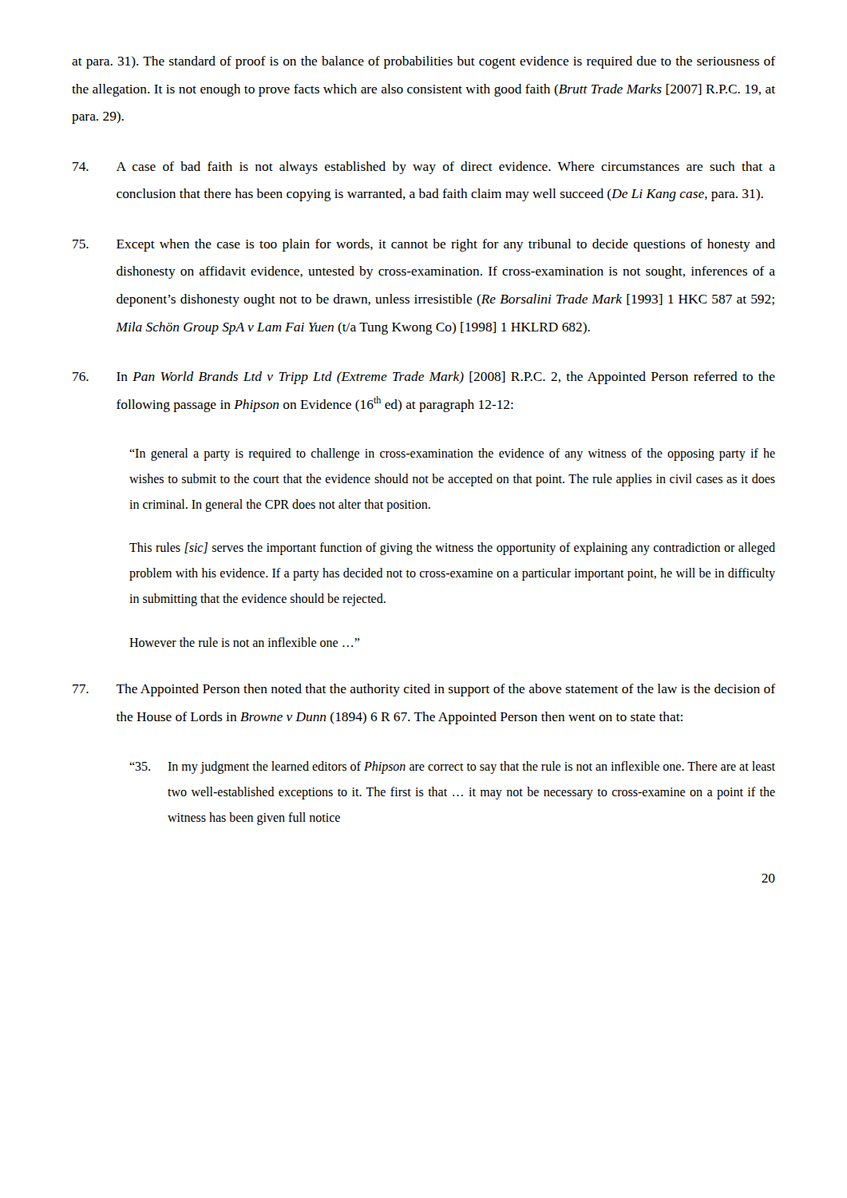at para. 31). The standard of proof is on the balance of probabilities but cogent evidence is required due to the seriousness of the allegation. It is not enough to prove facts which are also consistent with good faith (Brutt Trade Marks [2007] R.P.C. 19, at para. 29).
74.
A case of bad faith is not always established by way of direct evidence. Where circumstances are such that a conclusion that there has been copying is warranted, a bad faith claim may well succeed (De Li Kang case, para. 31).
75.
Except when the case is too plain for words, it cannot be right for any tribunal to decide questions of honesty and dishonesty on affidavit evidence, untested by cross-examination. If cross-examination is not sought, inferences of a deponent’s dishonesty ought not to be drawn, unless irresistible (Re Borsalini Trade Mark [1993] 1 HKC 587 at 592; Mila Schön Group SpA v Lam Fai Yuen (t/a Tung Kwong Co) [1998] 1 HKLRD 682).
76.
In Pan World Brands Ltd v Tripp Ltd (Extreme Trade Mark) [2008] R.P.C. 2, the Appointed Person referred to the following passage in Phipson on Evidence (16th ed) at paragraph 12-12:
“In general a party is required to challenge in cross-examination the evidence of any witness of the opposing party if he wishes to submit to the court that the evidence should not be accepted on that point. The rule applies in civil cases as it does in criminal. In general the CPR does not alter that position.
This rules [sic] serves the important function of giving the witness the opportunity of explaining any contradiction or alleged problem with his evidence. If a party has decided not to cross-examine on a particular important point, he will be in difficulty in submitting that the evidence should be rejected.
However the rule is not an inflexible one …”
77.
The Appointed Person then noted that the authority cited in support of the above statement of the law is the decision of the House of Lords in Browne v Dunn (1894) 6 R 67. The Appointed Person then went on to state that:
“35.
In my judgment the learned editors of Phipson are correct to say that the rule is not an inflexible one. There are at least two well-established exceptions to it. The first is that … it may not be necessary to cross-examine on a point if the witness has been given full notice
20